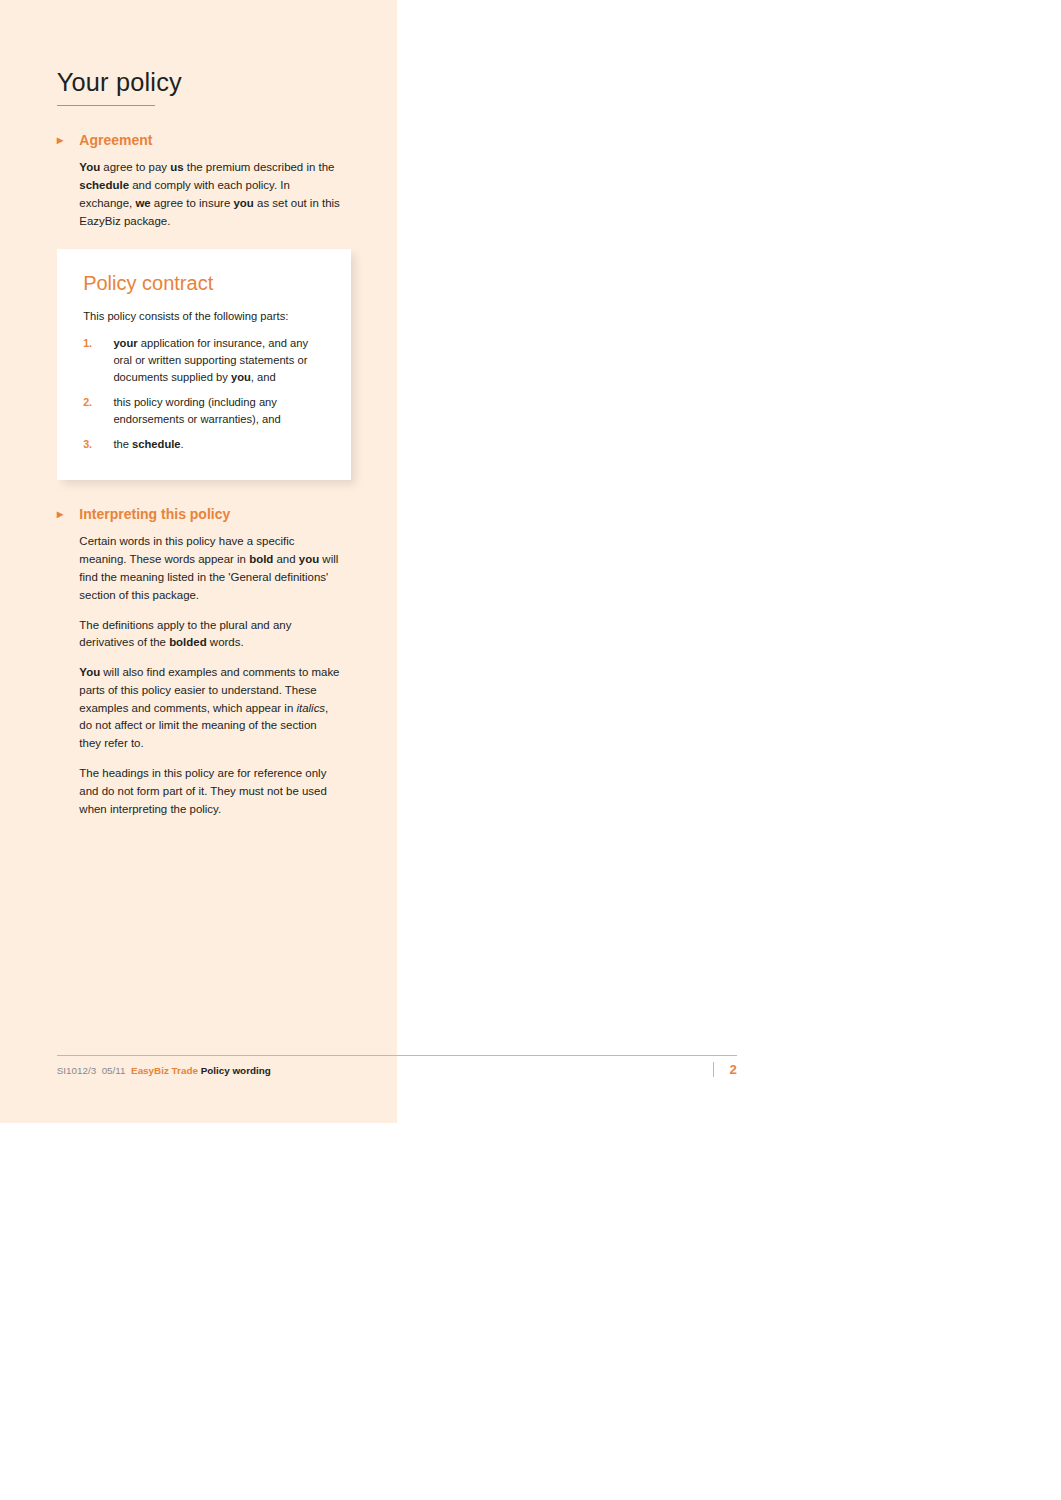Your policy
Agreement
You agree to pay us the premium described in the schedule and comply with each policy. In exchange, we agree to insure you as set out in this EazyBiz package.
Policy contract
This policy consists of the following parts:
your application for insurance, and any oral or written supporting statements or documents supplied by you, and
this policy wording (including any endorsements or warranties), and
the schedule.
Interpreting this policy
Certain words in this policy have a specific meaning. These words appear in bold and you will find the meaning listed in the 'General definitions' section of this package.
The definitions apply to the plural and any derivatives of the bolded words.
You will also find examples and comments to make parts of this policy easier to understand. These examples and comments, which appear in italics, do not affect or limit the meaning of the section they refer to.
The headings in this policy are for reference only and do not form part of it. They must not be used when interpreting the policy.
SI1012/3 05/11 EasyBiz Trade Policy wording
2